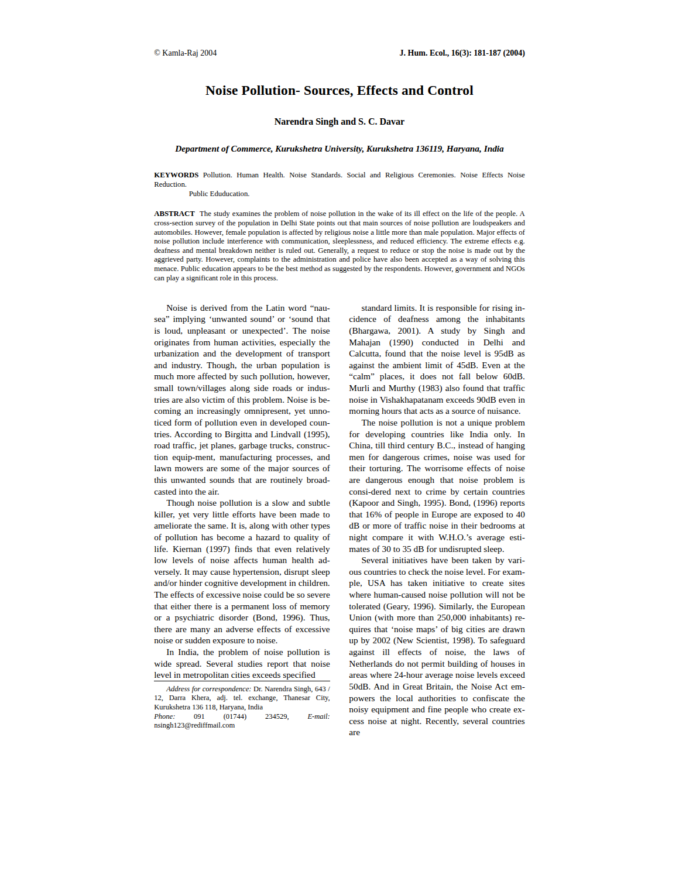© Kamla-Raj 2004
J. Hum. Ecol., 16(3): 181-187 (2004)
Noise Pollution- Sources, Effects and Control
Narendra Singh and S. C. Davar
Department of Commerce, Kurukshetra University, Kurukshetra 136119, Haryana, India
KEYWORDS Pollution. Human Health. Noise Standards. Social and Religious Ceremonies. Noise Effects Noise Reduction. Public Eduducation.
ABSTRACT The study examines the problem of noise pollution in the wake of its ill effect on the life of the people. A cross-section survey of the population in Delhi State points out that main sources of noise pollution are loudspeakers and automobiles. However, female population is affected by religious noise a little more than male population. Major effects of noise pollution include interference with communication, sleeplessness, and reduced efficiency. The extreme effects e.g. deafness and mental breakdown neither is ruled out. Generally, a request to reduce or stop the noise is made out by the aggrieved party. However, complaints to the administration and police have also been accepted as a way of solving this menace. Public education appears to be the best method as suggested by the respondents. However, government and NGOs can play a significant role in this process.
Noise is derived from the Latin word “nausea” implying ‘unwanted sound’ or ‘sound that is loud, unpleasant or unexpected’. The noise originates from human activities, especially the urbanization and the development of transport and industry. Though, the urban population is much more affected by such pollution, however, small town/villages along side roads or industries are also victim of this problem. Noise is becoming an increasingly omnipresent, yet unnoticed form of pollution even in developed countries. According to Birgitta and Lindvall (1995), road traffic, jet planes, garbage trucks, construction equip-ment, manufacturing processes, and lawn mowers are some of the major sources of this unwanted sounds that are routinely broadcasted into the air.
Though noise pollution is a slow and subtle killer, yet very little efforts have been made to ameliorate the same. It is, along with other types of pollution has become a hazard to quality of life. Kiernan (1997) finds that even relatively low levels of noise affects human health adversely. It may cause hypertension, disrupt sleep and/or hinder cognitive development in children. The effects of excessive noise could be so severe that either there is a permanent loss of memory or a psychiatric disorder (Bond, 1996). Thus, there are many an adverse effects of excessive noise or sudden exposure to noise.
In India, the problem of noise pollution is wide spread. Several studies report that noise level in metropolitan cities exceeds specified
Address for correspondence: Dr. Narendra Singh, 643 / 12, Darra Khera, adj. tel. exchange, Thanesar City, Kurukshetra 136 118, Haryana, India
Phone: 091 (01744) 234529, E-mail: nsingh123@rediffmail.com
standard limits. It is responsible for rising incidence of deafness among the inhabitants (Bhargawa, 2001). A study by Singh and Mahajan (1990) conducted in Delhi and Calcutta, found that the noise level is 95dB as against the ambient limit of 45dB. Even at the “calm” places, it does not fall below 60dB. Murli and Murthy (1983) also found that traffic noise in Vishakhapatanam exceeds 90dB even in morning hours that acts as a source of nuisance.
The noise pollution is not a unique problem for developing countries like India only. In China, till third century B.C., instead of hanging men for dangerous crimes, noise was used for their torturing. The worrisome effects of noise are dangerous enough that noise problem is consi-dered next to crime by certain countries (Kapoor and Singh, 1995). Bond, (1996) reports that 16% of people in Europe are exposed to 40 dB or more of traffic noise in their bedrooms at night compare it with W.H.O.’s average estimates of 30 to 35 dB for undisrupted sleep.
Several initiatives have been taken by various countries to check the noise level. For example, USA has taken initiative to create sites where human-caused noise pollution will not be tolerated (Geary, 1996). Similarly, the European Union (with more than 250,000 inhabitants) requires that ‘noise maps’ of big cities are drawn up by 2002 (New Scientist, 1998). To safeguard against ill effects of noise, the laws of Netherlands do not permit building of houses in areas where 24-hour average noise levels exceed 50dB. And in Great Britain, the Noise Act empowers the local authorities to confiscate the noisy equipment and fine people who create excess noise at night. Recently, several countries are